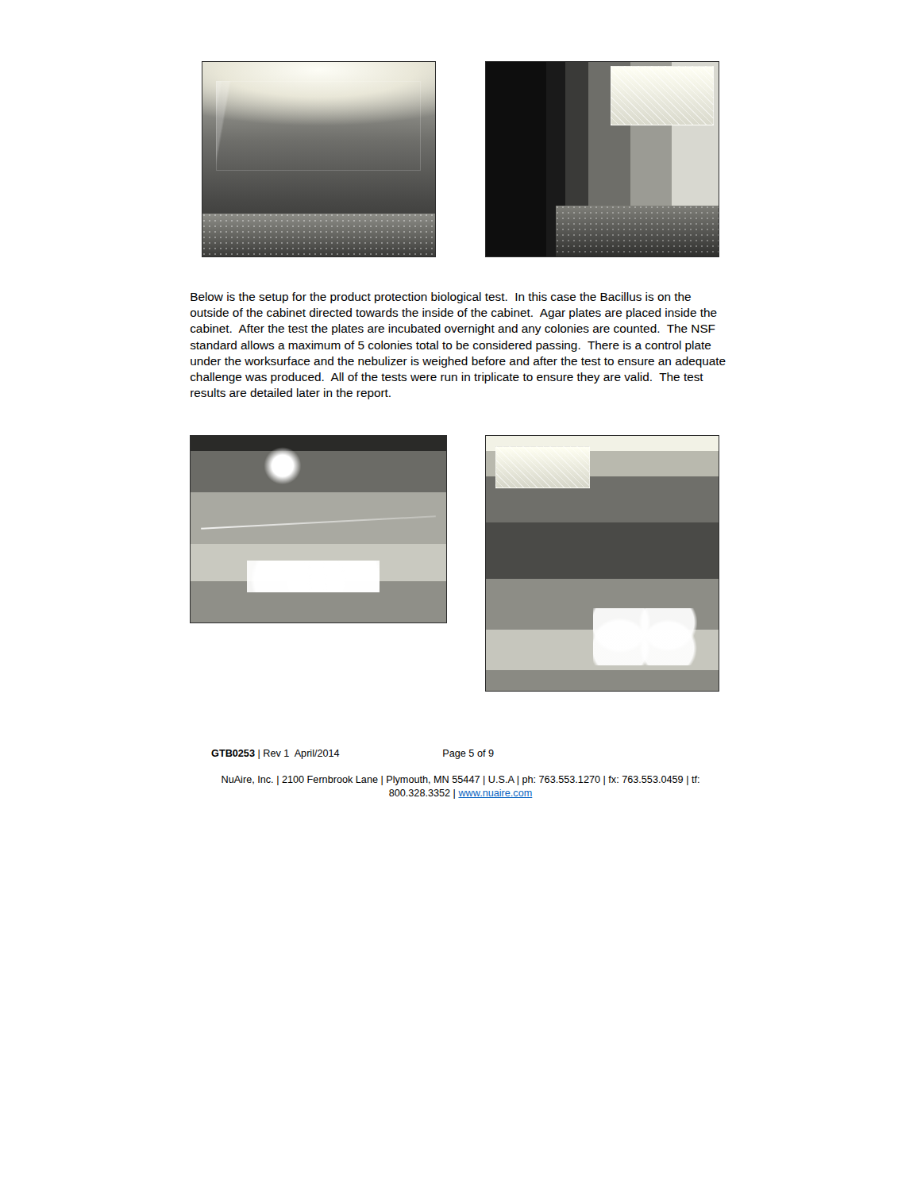Below is the setup for the product protection biological test. In this case the Bacillus is on the outside of the cabinet directed towards the inside of the cabinet. Agar plates are placed inside the cabinet. After the test the plates are incubated overnight and any colonies are counted. The NSF standard allows a maximum of 5 colonies total to be considered passing. There is a control plate under the worksurface and the nebulizer is weighed before and after the test to ensure an adequate challenge was produced. All of the tests were run in triplicate to ensure they are valid. The test results are detailed later in the report.
GTB0253 | Rev 1 April/2014 Page 5 of 9
NuAire, Inc. | 2100 Fernbrook Lane | Plymouth, MN 55447 | U.S.A | ph: 763.553.1270 | fx: 763.553.0459 | tf: 800.328.3352 | www.nuaire.com